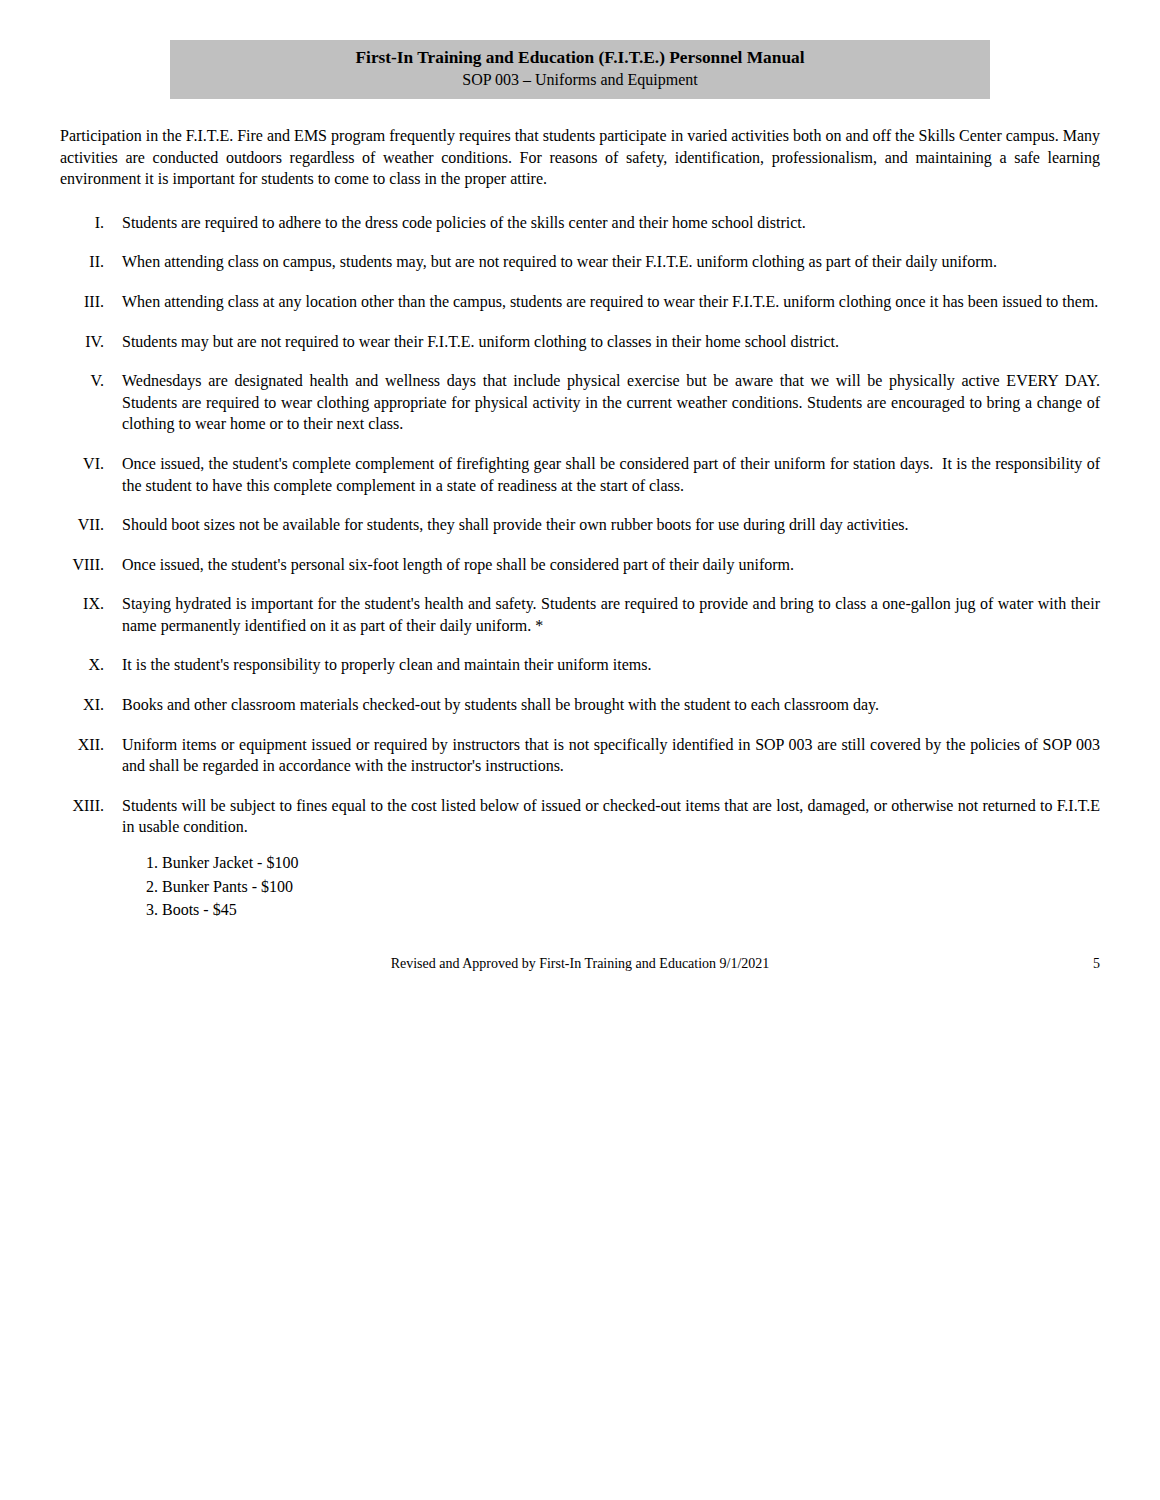First-In Training and Education (F.I.T.E.) Personnel Manual SOP 003 – Uniforms and Equipment
Participation in the F.I.T.E. Fire and EMS program frequently requires that students participate in varied activities both on and off the Skills Center campus. Many activities are conducted outdoors regardless of weather conditions. For reasons of safety, identification, professionalism, and maintaining a safe learning environment it is important for students to come to class in the proper attire.
Students are required to adhere to the dress code policies of the skills center and their home school district.
When attending class on campus, students may, but are not required to wear their F.I.T.E. uniform clothing as part of their daily uniform.
When attending class at any location other than the campus, students are required to wear their F.I.T.E. uniform clothing once it has been issued to them.
Students may but are not required to wear their F.I.T.E. uniform clothing to classes in their home school district.
Wednesdays are designated health and wellness days that include physical exercise but be aware that we will be physically active EVERY DAY. Students are required to wear clothing appropriate for physical activity in the current weather conditions. Students are encouraged to bring a change of clothing to wear home or to their next class.
Once issued, the student's complete complement of firefighting gear shall be considered part of their uniform for station days. It is the responsibility of the student to have this complete complement in a state of readiness at the start of class.
Should boot sizes not be available for students, they shall provide their own rubber boots for use during drill day activities.
Once issued, the student's personal six-foot length of rope shall be considered part of their daily uniform.
Staying hydrated is important for the student's health and safety. Students are required to provide and bring to class a one-gallon jug of water with their name permanently identified on it as part of their daily uniform. *
It is the student's responsibility to properly clean and maintain their uniform items.
Books and other classroom materials checked-out by students shall be brought with the student to each classroom day.
Uniform items or equipment issued or required by instructors that is not specifically identified in SOP 003 are still covered by the policies of SOP 003 and shall be regarded in accordance with the instructor's instructions.
Students will be subject to fines equal to the cost listed below of issued or checked-out items that are lost, damaged, or otherwise not returned to F.I.T.E in usable condition.
Bunker Jacket - $100
Bunker Pants - $100
Boots - $45
Revised and Approved by First-In Training and Education 9/1/2021 5